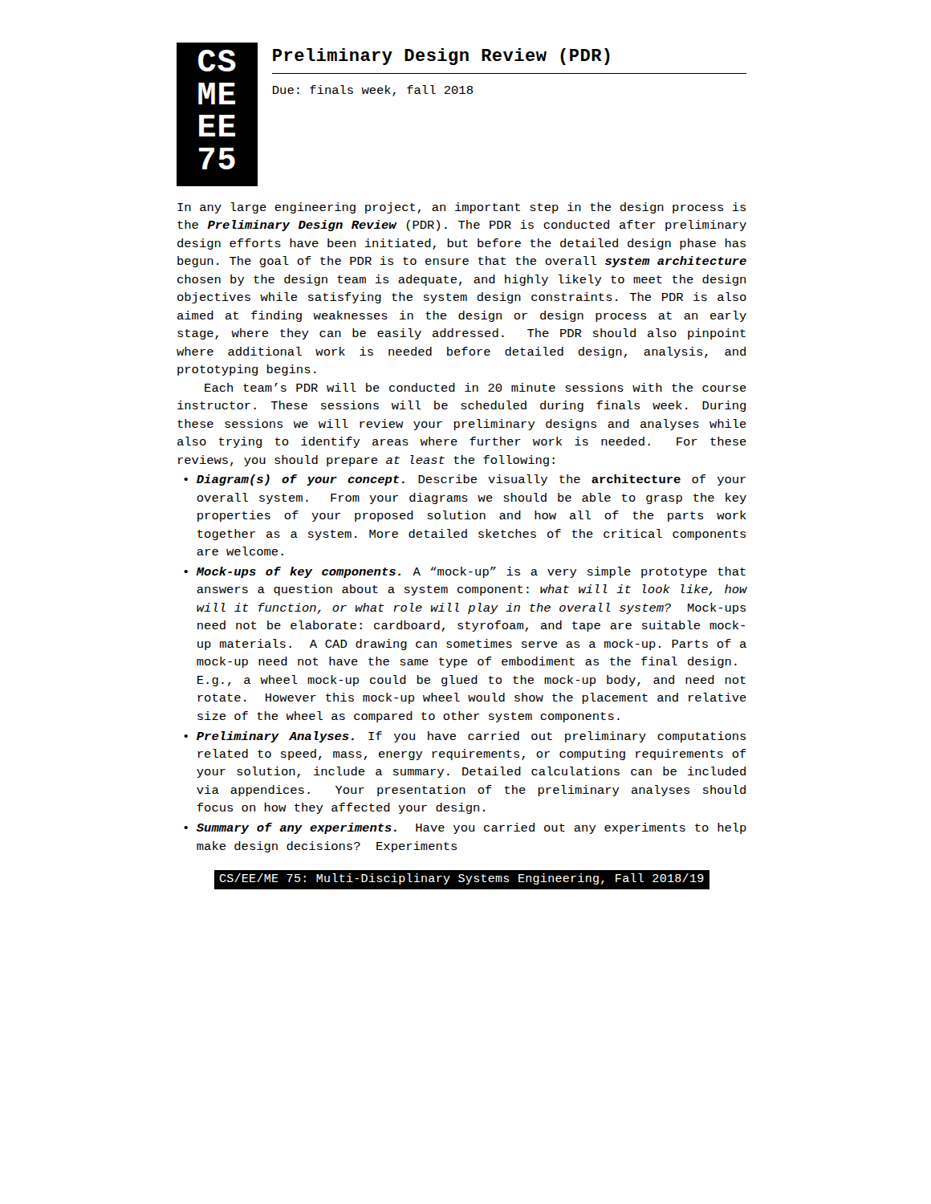CS
ME
EE
75
Preliminary Design Review (PDR)
Due: finals week, fall 2018
In any large engineering project, an important step in the design process is the Preliminary Design Review (PDR). The PDR is conducted after preliminary design efforts have been initiated, but before the detailed design phase has begun. The goal of the PDR is to ensure that the overall system architecture chosen by the design team is adequate, and highly likely to meet the design objectives while satisfying the system design constraints. The PDR is also aimed at finding weaknesses in the design or design process at an early stage, where they can be easily addressed. The PDR should also pinpoint where additional work is needed before detailed design, analysis, and prototyping begins.
Each team’s PDR will be conducted in 20 minute sessions with the course instructor. These sessions will be scheduled during finals week. During these sessions we will review your preliminary designs and analyses while also trying to identify areas where further work is needed. For these reviews, you should prepare at least the following:
Diagram(s) of your concept. Describe visually the architecture of your overall system. From your diagrams we should be able to grasp the key properties of your proposed solution and how all of the parts work together as a system. More detailed sketches of the critical components are welcome.
Mock-ups of key components. A “mock-up” is a very simple prototype that answers a question about a system component: what will it look like, how will it function, or what role will play in the overall system? Mock-ups need not be elaborate: cardboard, styrofoam, and tape are suitable mock-up materials. A CAD drawing can sometimes serve as a mock-up. Parts of a mock-up need not have the same type of embodiment as the final design. E.g., a wheel mock-up could be glued to the mock-up body, and need not rotate. However this mock-up wheel would show the placement and relative size of the wheel as compared to other system components.
Preliminary Analyses. If you have carried out preliminary computations related to speed, mass, energy requirements, or computing requirements of your solution, include a summary. Detailed calculations can be included via appendices. Your presentation of the preliminary analyses should focus on how they affected your design.
Summary of any experiments. Have you carried out any experiments to help make design decisions? Experiments
CS/EE/ME 75: Multi-Disciplinary Systems Engineering, Fall 2018/19